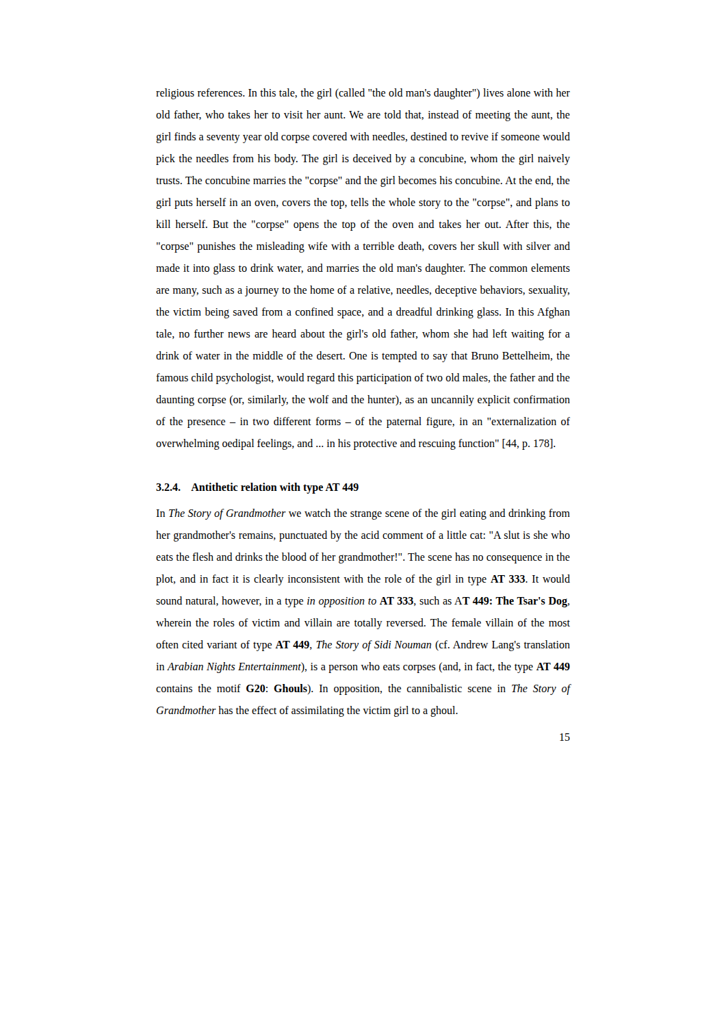religious references. In this tale, the girl (called "the old man's daughter") lives alone with her old father, who takes her to visit her aunt. We are told that, instead of meeting the aunt, the girl finds a seventy year old corpse covered with needles, destined to revive if someone would pick the needles from his body. The girl is deceived by a concubine, whom the girl naively trusts. The concubine marries the "corpse" and the girl becomes his concubine. At the end, the girl puts herself in an oven, covers the top, tells the whole story to the "corpse", and plans to kill herself. But the "corpse" opens the top of the oven and takes her out. After this, the "corpse" punishes the misleading wife with a terrible death, covers her skull with silver and made it into glass to drink water, and marries the old man's daughter. The common elements are many, such as a journey to the home of a relative, needles, deceptive behaviors, sexuality, the victim being saved from a confined space, and a dreadful drinking glass. In this Afghan tale, no further news are heard about the girl's old father, whom she had left waiting for a drink of water in the middle of the desert. One is tempted to say that Bruno Bettelheim, the famous child psychologist, would regard this participation of two old males, the father and the daunting corpse (or, similarly, the wolf and the hunter), as an uncannily explicit confirmation of the presence – in two different forms – of the paternal figure, in an "externalization of overwhelming oedipal feelings, and ... in his protective and rescuing function" [44, p. 178].
3.2.4. Antithetic relation with type AT 449
In The Story of Grandmother we watch the strange scene of the girl eating and drinking from her grandmother's remains, punctuated by the acid comment of a little cat: "A slut is she who eats the flesh and drinks the blood of her grandmother!". The scene has no consequence in the plot, and in fact it is clearly inconsistent with the role of the girl in type AT 333. It would sound natural, however, in a type in opposition to AT 333, such as AT 449: The Tsar's Dog, wherein the roles of victim and villain are totally reversed. The female villain of the most often cited variant of type AT 449, The Story of Sidi Nouman (cf. Andrew Lang's translation in Arabian Nights Entertainment), is a person who eats corpses (and, in fact, the type AT 449 contains the motif G20: Ghouls). In opposition, the cannibalistic scene in The Story of Grandmother has the effect of assimilating the victim girl to a ghoul.
15